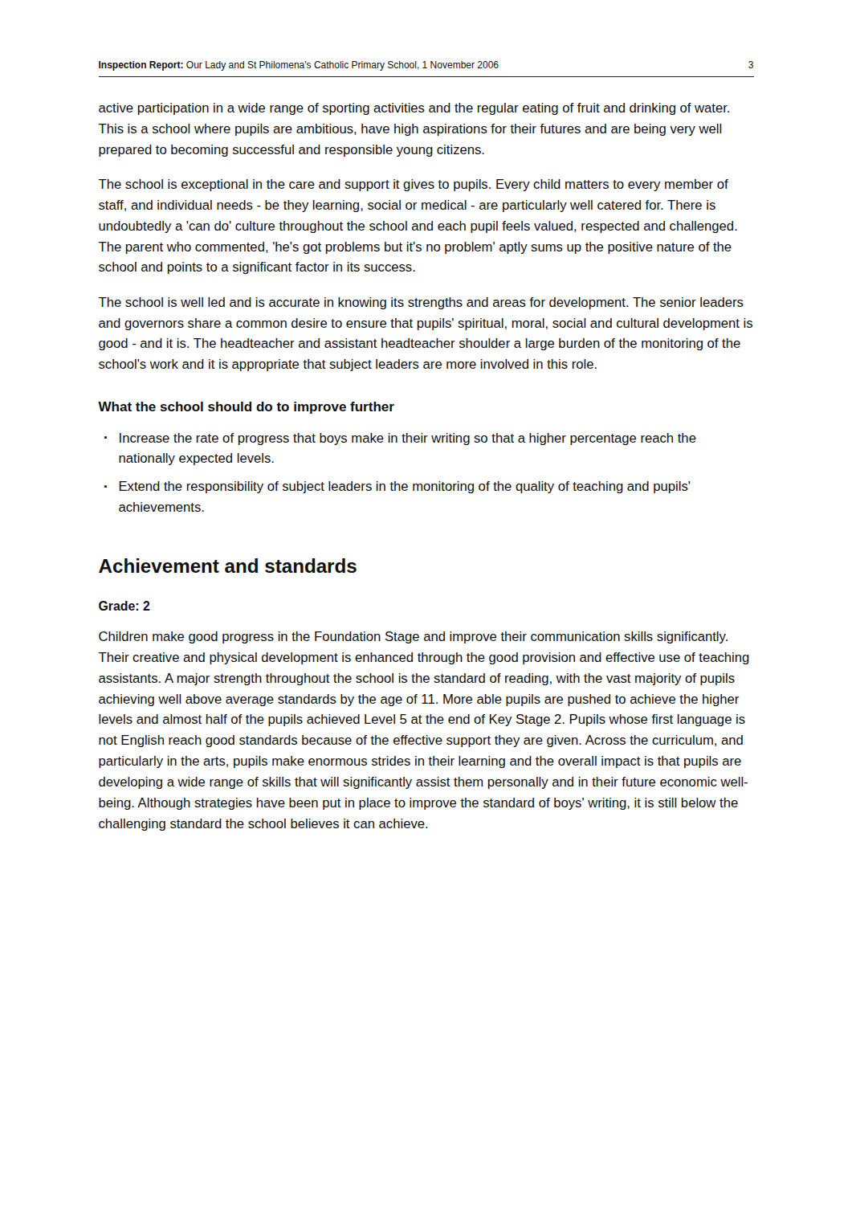Inspection Report: Our Lady and St Philomena's Catholic Primary School, 1 November 2006
3
active participation in a wide range of sporting activities and the regular eating of fruit and drinking of water. This is a school where pupils are ambitious, have high aspirations for their futures and are being very well prepared to becoming successful and responsible young citizens.
The school is exceptional in the care and support it gives to pupils. Every child matters to every member of staff, and individual needs - be they learning, social or medical - are particularly well catered for. There is undoubtedly a 'can do' culture throughout the school and each pupil feels valued, respected and challenged. The parent who commented, 'he's got problems but it's no problem' aptly sums up the positive nature of the school and points to a significant factor in its success.
The school is well led and is accurate in knowing its strengths and areas for development. The senior leaders and governors share a common desire to ensure that pupils' spiritual, moral, social and cultural development is good - and it is. The headteacher and assistant headteacher shoulder a large burden of the monitoring of the school's work and it is appropriate that subject leaders are more involved in this role.
What the school should do to improve further
Increase the rate of progress that boys make in their writing so that a higher percentage reach the nationally expected levels.
Extend the responsibility of subject leaders in the monitoring of the quality of teaching and pupils' achievements.
Achievement and standards
Grade: 2
Children make good progress in the Foundation Stage and improve their communication skills significantly. Their creative and physical development is enhanced through the good provision and effective use of teaching assistants. A major strength throughout the school is the standard of reading, with the vast majority of pupils achieving well above average standards by the age of 11. More able pupils are pushed to achieve the higher levels and almost half of the pupils achieved Level 5 at the end of Key Stage 2. Pupils whose first language is not English reach good standards because of the effective support they are given. Across the curriculum, and particularly in the arts, pupils make enormous strides in their learning and the overall impact is that pupils are developing a wide range of skills that will significantly assist them personally and in their future economic well-being. Although strategies have been put in place to improve the standard of boys' writing, it is still below the challenging standard the school believes it can achieve.